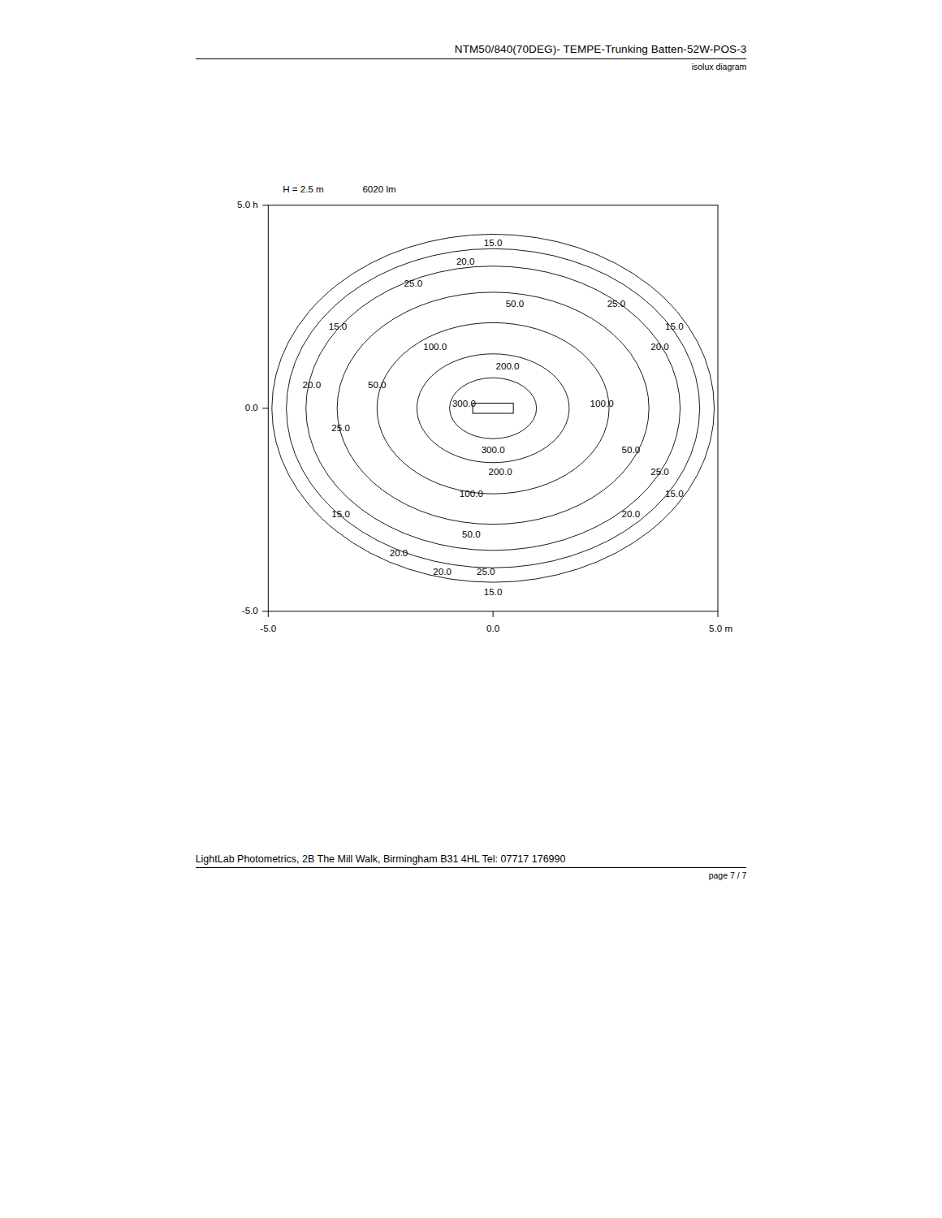NTM50/840(70DEG)- TEMPE-Trunking Batten-52W-POS-3
isolux diagram
H = 2.5 m 6020 lm 5.0 h 0.0 -5.0 -5.0 0.0 5.0 m 15.0 20.0 25.0 50.0 25.0 15.0 15.0 100.0 20.0 200.0 20.0 50.0 300.0 100.0 25.0 300.0 50.0 200.0 25.0 100.0 15.0 15.0 20.0 50.0 20.0 25.0 20.0 15.0
LightLab Photometrics, 2B The Mill Walk, Birmingham B31 4HL Tel: 07717 176990
page 7 / 7